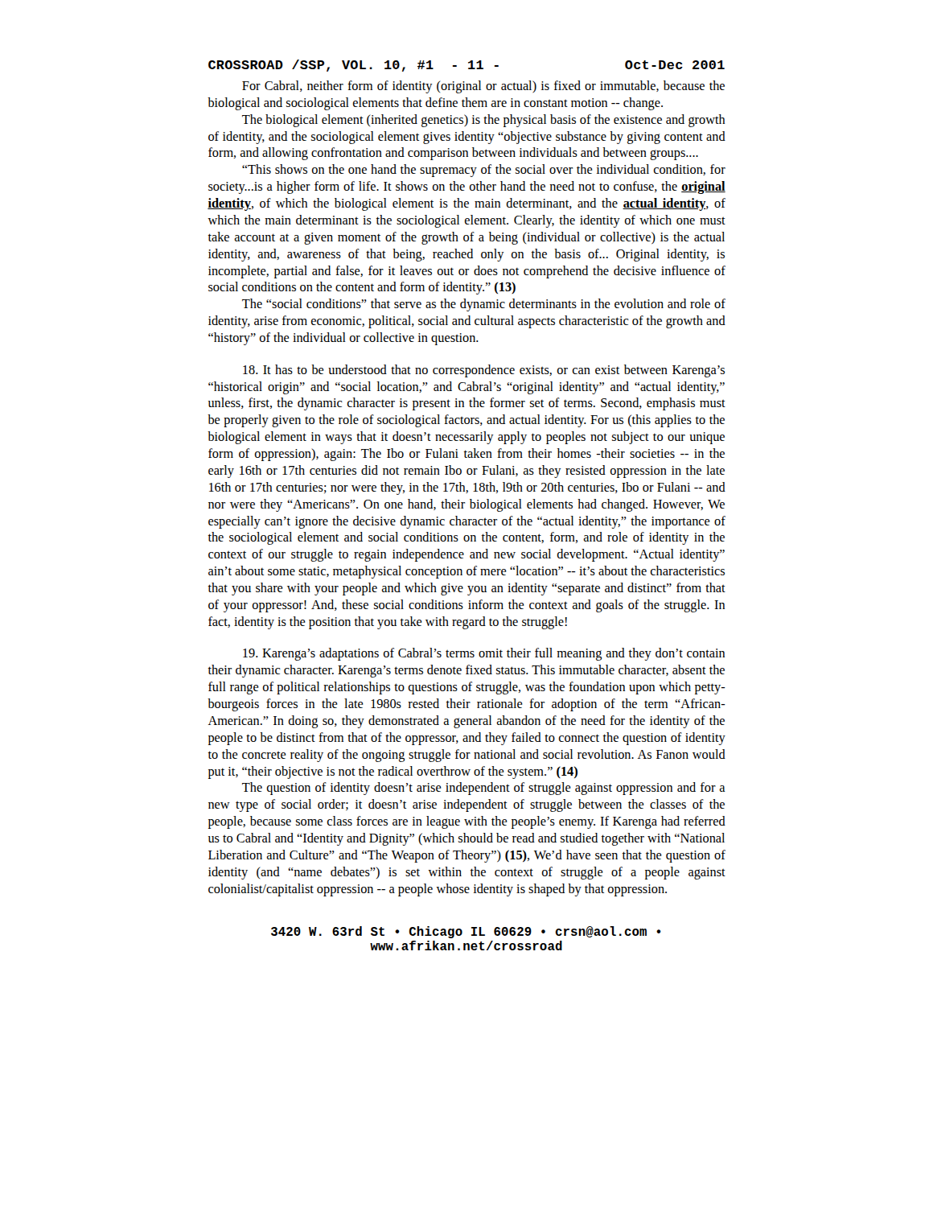CROSSROAD /SSP, VOL. 10, #1 - 11 - Oct-Dec 2001
For Cabral, neither form of identity (original or actual) is fixed or immutable, because the biological and sociological elements that define them are in constant motion -- change.
The biological element (inherited genetics) is the physical basis of the existence and growth of identity, and the sociological element gives identity “objective substance by giving content and form, and allowing confrontation and comparison between individuals and between groups....
“This shows on the one hand the supremacy of the social over the individual condition, for society...is a higher form of life. It shows on the other hand the need not to confuse, the original identity, of which the biological element is the main determinant, and the actual identity, of which the main determinant is the sociological element. Clearly, the identity of which one must take account at a given moment of the growth of a being (individual or collective) is the actual identity, and, awareness of that being, reached only on the basis of... Original identity, is incomplete, partial and false, for it leaves out or does not comprehend the decisive influence of social conditions on the content and form of identity.” (13)
The “social conditions” that serve as the dynamic determinants in the evolution and role of identity, arise from economic, political, social and cultural aspects characteristic of the growth and “history” of the individual or collective in question.
18. It has to be understood that no correspondence exists, or can exist between Karenga’s “historical origin” and “social location,” and Cabral’s “original identity” and “actual identity,” unless, first, the dynamic character is present in the former set of terms. Second, emphasis must be properly given to the role of sociological factors, and actual identity. For us (this applies to the biological element in ways that it doesn’t necessarily apply to peoples not subject to our unique form of oppression), again: The Ibo or Fulani taken from their homes -their societies -- in the early 16th or 17th centuries did not remain Ibo or Fulani, as they resisted oppression in the late 16th or 17th centuries; nor were they, in the 17th, 18th, l9th or 20th centuries, Ibo or Fulani -- and nor were they “Americans”. On one hand, their biological elements had changed. However, We especially can’t ignore the decisive dynamic character of the “actual identity,” the importance of the sociological element and social conditions on the content, form, and role of identity in the context of our struggle to regain independence and new social development. “Actual identity” ain’t about some static, metaphysical conception of mere “location” -- it’s about the characteristics that you share with your people and which give you an identity “separate and distinct” from that of your oppressor! And, these social conditions inform the context and goals of the struggle. In fact, identity is the position that you take with regard to the struggle!
19. Karenga’s adaptations of Cabral’s terms omit their full meaning and they don’t contain their dynamic character. Karenga’s terms denote fixed status. This immutable character, absent the full range of political relationships to questions of struggle, was the foundation upon which petty-bourgeois forces in the late 1980s rested their rationale for adoption of the term “African-American.” In doing so, they demonstrated a general abandon of the need for the identity of the people to be distinct from that of the oppressor, and they failed to connect the question of identity to the concrete reality of the ongoing struggle for national and social revolution. As Fanon would put it, “their objective is not the radical overthrow of the system.” (14)
The question of identity doesn’t arise independent of struggle against oppression and for a new type of social order; it doesn’t arise independent of struggle between the classes of the people, because some class forces are in league with the people’s enemy. If Karenga had referred us to Cabral and “Identity and Dignity” (which should be read and studied together with “National Liberation and Culture” and “The Weapon of Theory”) (15), We’d have seen that the question of identity (and “name debates”) is set within the context of struggle of a people against colonialist/capitalist oppression -- a people whose identity is shaped by that oppression.
3420 W. 63rd St • Chicago IL 60629 • crsn@aol.com • www.afrikan.net/crossroad